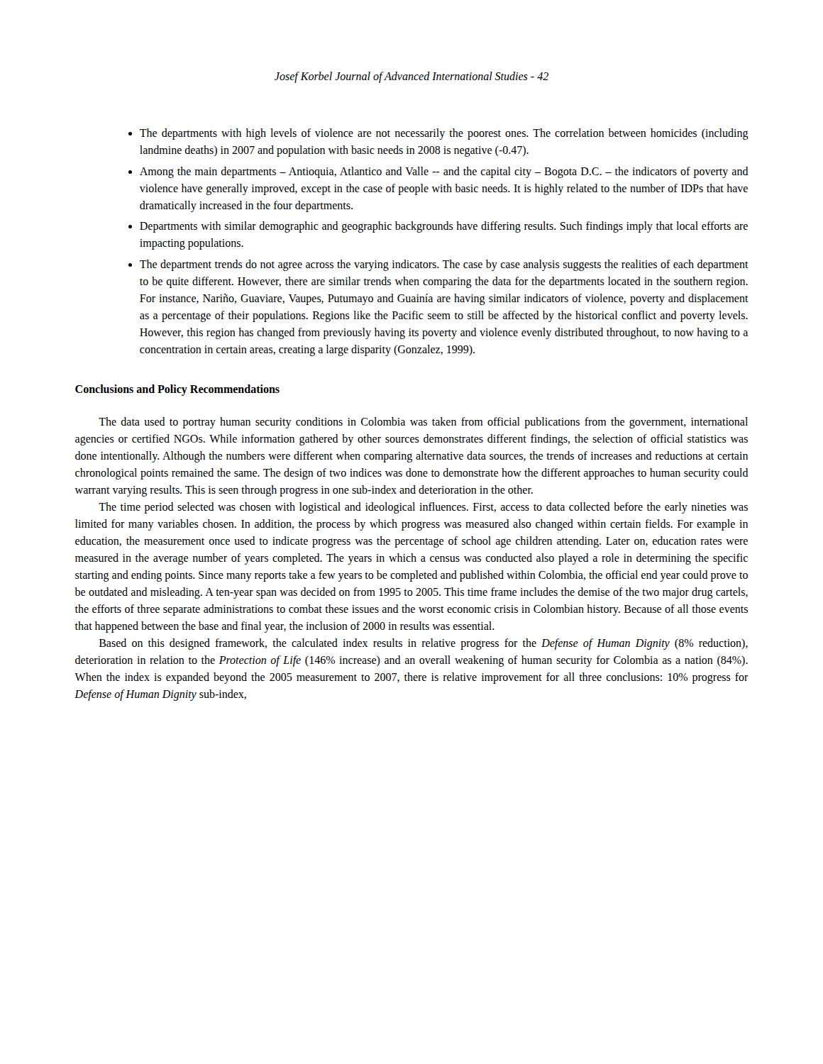Josef Korbel Journal of Advanced International Studies - 42
The departments with high levels of violence are not necessarily the poorest ones. The correlation between homicides (including landmine deaths) in 2007 and population with basic needs in 2008 is negative (-0.47).
Among the main departments – Antioquia, Atlantico and Valle -- and the capital city – Bogota D.C. – the indicators of poverty and violence have generally improved, except in the case of people with basic needs. It is highly related to the number of IDPs that have dramatically increased in the four departments.
Departments with similar demographic and geographic backgrounds have differing results. Such findings imply that local efforts are impacting populations.
The department trends do not agree across the varying indicators. The case by case analysis suggests the realities of each department to be quite different. However, there are similar trends when comparing the data for the departments located in the southern region. For instance, Nariño, Guaviare, Vaupes, Putumayo and Guainía are having similar indicators of violence, poverty and displacement as a percentage of their populations. Regions like the Pacific seem to still be affected by the historical conflict and poverty levels. However, this region has changed from previously having its poverty and violence evenly distributed throughout, to now having to a concentration in certain areas, creating a large disparity (Gonzalez, 1999).
Conclusions and Policy Recommendations
The data used to portray human security conditions in Colombia was taken from official publications from the government, international agencies or certified NGOs. While information gathered by other sources demonstrates different findings, the selection of official statistics was done intentionally. Although the numbers were different when comparing alternative data sources, the trends of increases and reductions at certain chronological points remained the same. The design of two indices was done to demonstrate how the different approaches to human security could warrant varying results. This is seen through progress in one sub-index and deterioration in the other.
The time period selected was chosen with logistical and ideological influences. First, access to data collected before the early nineties was limited for many variables chosen. In addition, the process by which progress was measured also changed within certain fields. For example in education, the measurement once used to indicate progress was the percentage of school age children attending. Later on, education rates were measured in the average number of years completed. The years in which a census was conducted also played a role in determining the specific starting and ending points. Since many reports take a few years to be completed and published within Colombia, the official end year could prove to be outdated and misleading. A ten-year span was decided on from 1995 to 2005. This time frame includes the demise of the two major drug cartels, the efforts of three separate administrations to combat these issues and the worst economic crisis in Colombian history. Because of all those events that happened between the base and final year, the inclusion of 2000 in results was essential.
Based on this designed framework, the calculated index results in relative progress for the Defense of Human Dignity (8% reduction), deterioration in relation to the Protection of Life (146% increase) and an overall weakening of human security for Colombia as a nation (84%). When the index is expanded beyond the 2005 measurement to 2007, there is relative improvement for all three conclusions: 10% progress for Defense of Human Dignity sub-index,